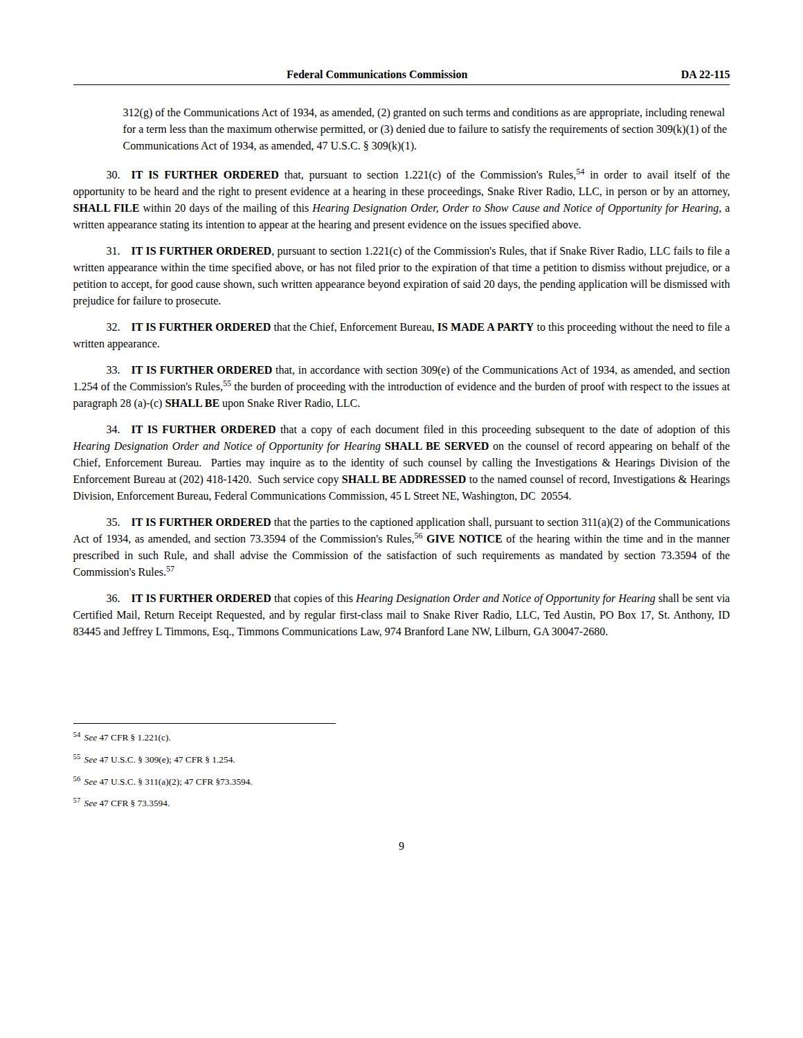Federal Communications Commission
DA 22-115
312(g) of the Communications Act of 1934, as amended, (2) granted on such terms and conditions as are appropriate, including renewal for a term less than the maximum otherwise permitted, or (3) denied due to failure to satisfy the requirements of section 309(k)(1) of the Communications Act of 1934, as amended, 47 U.S.C. § 309(k)(1).
30. IT IS FURTHER ORDERED that, pursuant to section 1.221(c) of the Commission's Rules,54 in order to avail itself of the opportunity to be heard and the right to present evidence at a hearing in these proceedings, Snake River Radio, LLC, in person or by an attorney, SHALL FILE within 20 days of the mailing of this Hearing Designation Order, Order to Show Cause and Notice of Opportunity for Hearing, a written appearance stating its intention to appear at the hearing and present evidence on the issues specified above.
31. IT IS FURTHER ORDERED, pursuant to section 1.221(c) of the Commission's Rules, that if Snake River Radio, LLC fails to file a written appearance within the time specified above, or has not filed prior to the expiration of that time a petition to dismiss without prejudice, or a petition to accept, for good cause shown, such written appearance beyond expiration of said 20 days, the pending application will be dismissed with prejudice for failure to prosecute.
32. IT IS FURTHER ORDERED that the Chief, Enforcement Bureau, IS MADE A PARTY to this proceeding without the need to file a written appearance.
33. IT IS FURTHER ORDERED that, in accordance with section 309(e) of the Communications Act of 1934, as amended, and section 1.254 of the Commission's Rules,55 the burden of proceeding with the introduction of evidence and the burden of proof with respect to the issues at paragraph 28 (a)-(c) SHALL BE upon Snake River Radio, LLC.
34. IT IS FURTHER ORDERED that a copy of each document filed in this proceeding subsequent to the date of adoption of this Hearing Designation Order and Notice of Opportunity for Hearing SHALL BE SERVED on the counsel of record appearing on behalf of the Chief, Enforcement Bureau. Parties may inquire as to the identity of such counsel by calling the Investigations & Hearings Division of the Enforcement Bureau at (202) 418-1420. Such service copy SHALL BE ADDRESSED to the named counsel of record, Investigations & Hearings Division, Enforcement Bureau, Federal Communications Commission, 45 L Street NE, Washington, DC 20554.
35. IT IS FURTHER ORDERED that the parties to the captioned application shall, pursuant to section 311(a)(2) of the Communications Act of 1934, as amended, and section 73.3594 of the Commission's Rules,56 GIVE NOTICE of the hearing within the time and in the manner prescribed in such Rule, and shall advise the Commission of the satisfaction of such requirements as mandated by section 73.3594 of the Commission's Rules.57
36. IT IS FURTHER ORDERED that copies of this Hearing Designation Order and Notice of Opportunity for Hearing shall be sent via Certified Mail, Return Receipt Requested, and by regular first-class mail to Snake River Radio, LLC, Ted Austin, PO Box 17, St. Anthony, ID 83445 and Jeffrey L Timmons, Esq., Timmons Communications Law, 974 Branford Lane NW, Lilburn, GA 30047-2680.
54 See 47 CFR § 1.221(c).
55 See 47 U.S.C. § 309(e); 47 CFR § 1.254.
56 See 47 U.S.C. § 311(a)(2); 47 CFR §73.3594.
57 See 47 CFR § 73.3594.
9